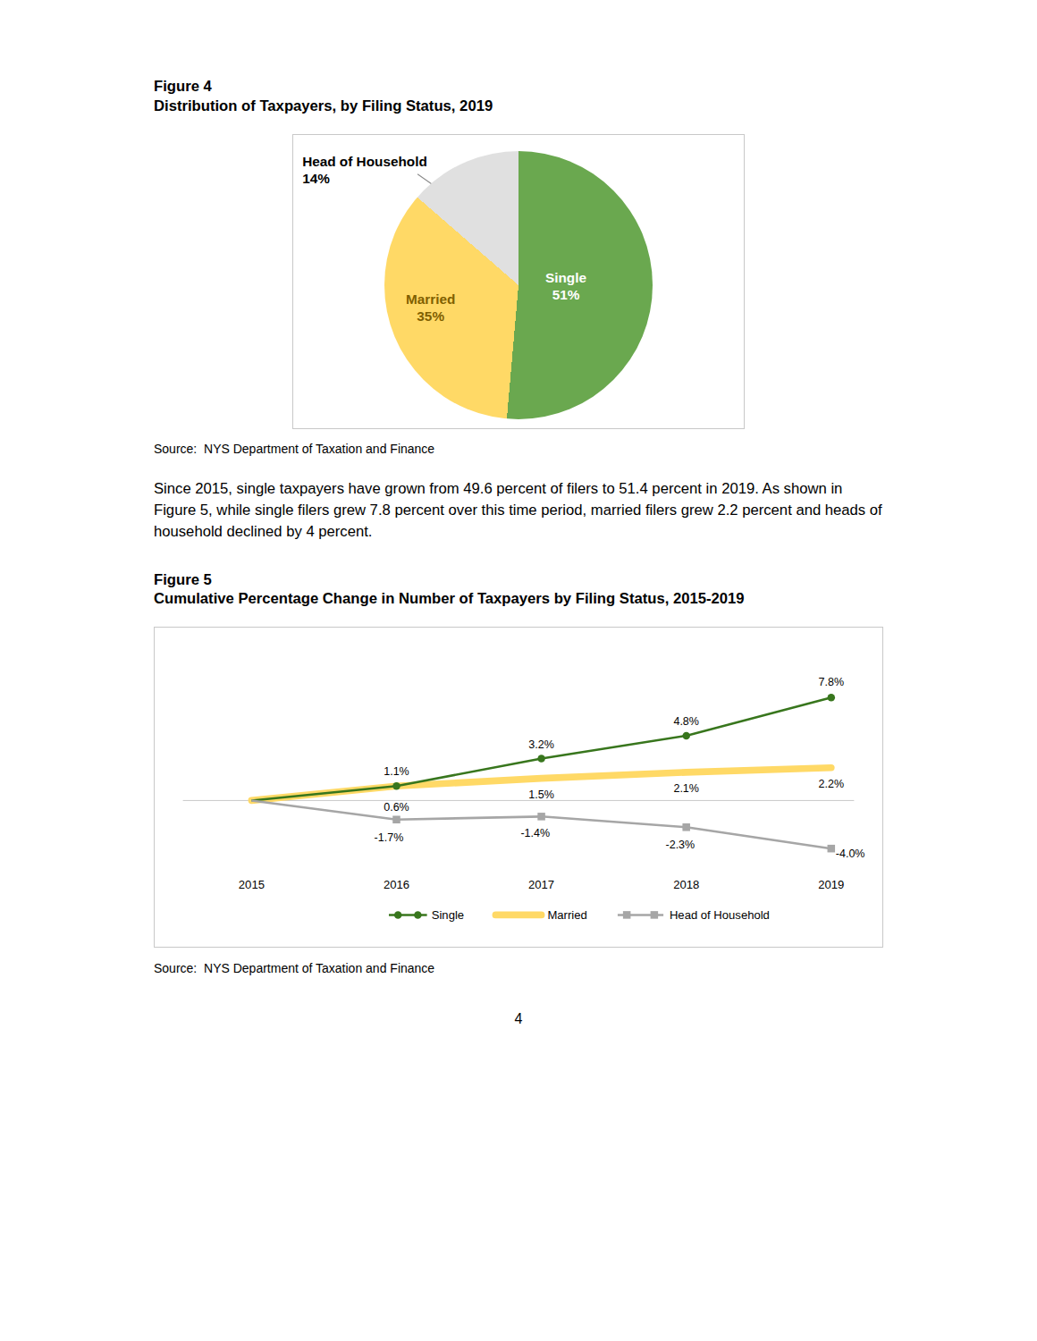Figure 4
Distribution of Taxpayers, by Filing Status, 2019
Head of Household
14%
Single
51%
Married
35%
Source: NYS Department of Taxation and Finance
Since 2015, single taxpayers have grown from 49.6 percent of filers to 51.4 percent in 2019. As shown in Figure 5, while single filers grew 7.8 percent over this time period, married filers grew 2.2 percent and heads of household declined by 4 percent.
Figure 5
Cumulative Percentage Change in Number of Taxpayers by Filing Status, 2015-2019
1.1% 3.2% 4.8% 7.8% 0.6% 1.5% 2.1% 2.2% -1.7% -1.4% -2.3% -4.0% 2015 2016 2017 2018 2019 Single Married Head of Household
Source: NYS Department of Taxation and Finance
4